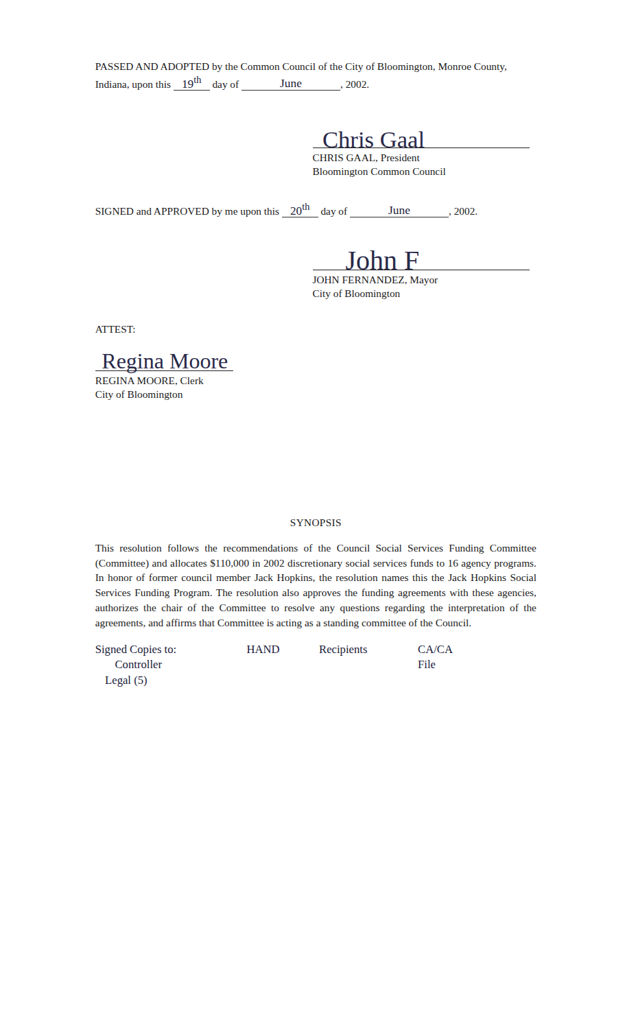PASSED AND ADOPTED by the Common Council of the City of Bloomington, Monroe County, Indiana, upon this 19th day of June, 2002.
Chris Gaal
CHRIS GAAL, President
Bloomington Common Council
SIGNED and APPROVED by me upon this 20th day of June, 2002.
John F
JOHN FERNANDEZ, Mayor
City of Bloomington
ATTEST:
Regina Moore
REGINA MOORE, Clerk
City of Bloomington
SYNOPSIS
This resolution follows the recommendations of the Council Social Services Funding Committee (Committee) and allocates $110,000 in 2002 discretionary social services funds to 16 agency programs. In honor of former council member Jack Hopkins, the resolution names this the Jack Hopkins Social Services Funding Program. The resolution also approves the funding agreements with these agencies, authorizes the chair of the Committee to resolve any questions regarding the interpretation of the agreements, and affirms that Committee is acting as a standing committee of the Council.
Signed Copies to:
Controller
Legal (5)
HAND
Recipients
CA/CA
File